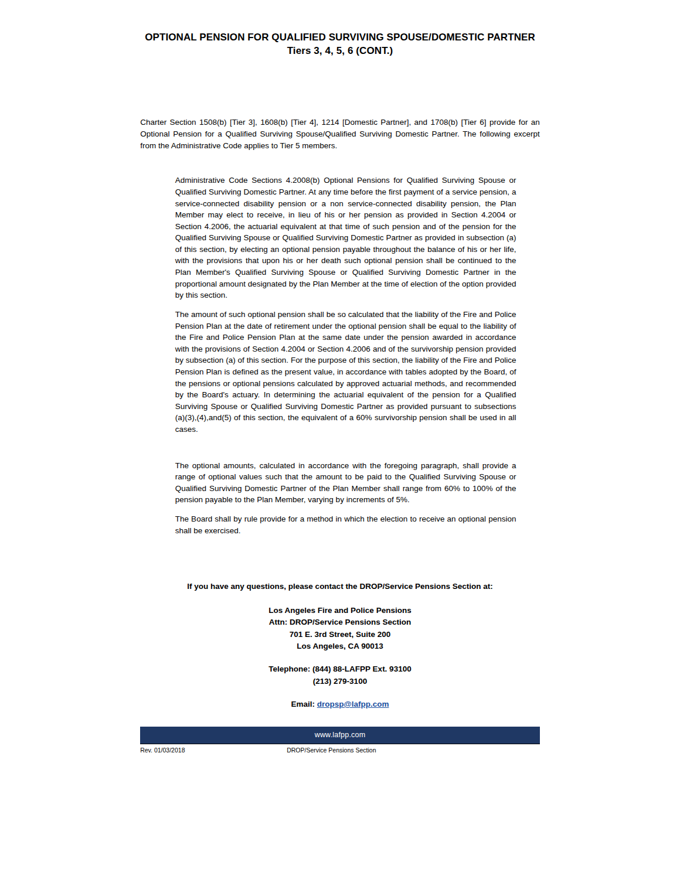OPTIONAL PENSION FOR QUALIFIED SURVIVING SPOUSE/DOMESTIC PARTNER Tiers 3, 4, 5, 6 (CONT.)
Charter Section 1508(b) [Tier 3], 1608(b) [Tier 4], 1214 [Domestic Partner], and 1708(b) [Tier 6] provide for an Optional Pension for a Qualified Surviving Spouse/Qualified Surviving Domestic Partner. The following excerpt from the Administrative Code applies to Tier 5 members.
Administrative Code Sections 4.2008(b) Optional Pensions for Qualified Surviving Spouse or Qualified Surviving Domestic Partner. At any time before the first payment of a service pension, a service-connected disability pension or a non service-connected disability pension, the Plan Member may elect to receive, in lieu of his or her pension as provided in Section 4.2004 or Section 4.2006, the actuarial equivalent at that time of such pension and of the pension for the Qualified Surviving Spouse or Qualified Surviving Domestic Partner as provided in subsection (a) of this section, by electing an optional pension payable throughout the balance of his or her life, with the provisions that upon his or her death such optional pension shall be continued to the Plan Member's Qualified Surviving Spouse or Qualified Surviving Domestic Partner in the proportional amount designated by the Plan Member at the time of election of the option provided by this section.
The amount of such optional pension shall be so calculated that the liability of the Fire and Police Pension Plan at the date of retirement under the optional pension shall be equal to the liability of the Fire and Police Pension Plan at the same date under the pension awarded in accordance with the provisions of Section 4.2004 or Section 4.2006 and of the survivorship pension provided by subsection (a) of this section. For the purpose of this section, the liability of the Fire and Police Pension Plan is defined as the present value, in accordance with tables adopted by the Board, of the pensions or optional pensions calculated by approved actuarial methods, and recommended by the Board's actuary. In determining the actuarial equivalent of the pension for a Qualified Surviving Spouse or Qualified Surviving Domestic Partner as provided pursuant to subsections (a)(3),(4),and(5) of this section, the equivalent of a 60% survivorship pension shall be used in all cases.
The optional amounts, calculated in accordance with the foregoing paragraph, shall provide a range of optional values such that the amount to be paid to the Qualified Surviving Spouse or Qualified Surviving Domestic Partner of the Plan Member shall range from 60% to 100% of the pension payable to the Plan Member, varying by increments of 5%.
The Board shall by rule provide for a method in which the election to receive an optional pension shall be exercised.
If you have any questions, please contact the DROP/Service Pensions Section at:
Los Angeles Fire and Police Pensions
Attn: DROP/Service Pensions Section
701 E. 3rd Street, Suite 200
Los Angeles, CA 90013
Telephone: (844) 88-LAFPP Ext. 93100
(213) 279-3100
Email: dropsp@lafpp.com
www.lafpp.com
Rev. 01/03/2018 DROP/Service Pensions Section